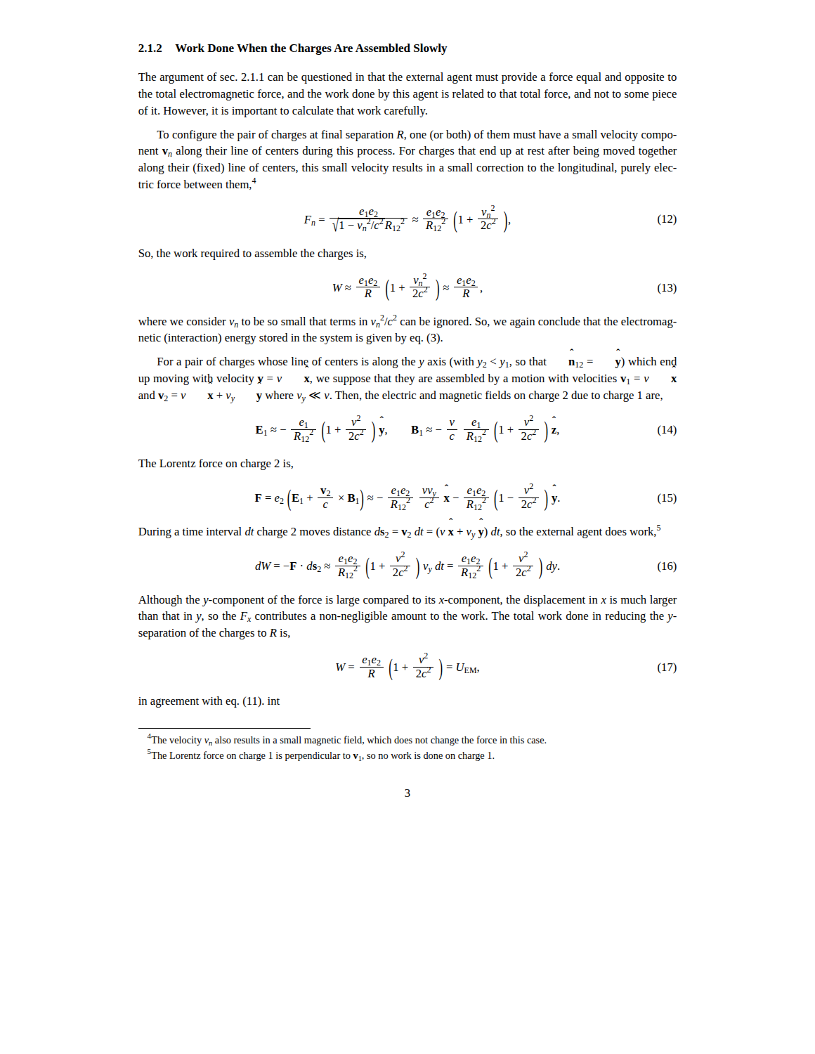2.1.2 Work Done When the Charges Are Assembled Slowly
The argument of sec. 2.1.1 can be questioned in that the external agent must provide a force equal and opposite to the total electromagnetic force, and the work done by this agent is related to that total force, and not to some piece of it. However, it is important to calculate that work carefully.
To configure the pair of charges at final separation R, one (or both) of them must have a small velocity component vn along their line of centers during this process. For charges that end up at rest after being moved together along their (fixed) line of centers, this small velocity results in a small correction to the longitudinal, purely electric force between them,4
Fn = e1e2√1 − vn2/c2 R122 ≈ e1e2 R122 (1 + vn22c2 ), (12)
So, the work required to assemble the charges is,
W ≈ e1e2 R (1 + vn22c2 ) ≈ e1e2 R, (13)
where we consider vn to be so small that terms in vn2/c2 can be ignored. So, we again conclude that the electromagnetic (interaction) energy stored in the system is given by eq. (3).
For a pair of charges whose line of centers is along the y axis (with y2 < y1, so that ̂n12 = ̂y) which end up moving with velocity v = v ̂x, we suppose that they are assembled by a motion with velocities v1 = v ̂x and v2 = v ̂x + vy ̂y where vy ≪ v. Then, the electric and magnetic fields on charge 2 due to charge 1 are,
E1 ≈ − e1 R122 (1 + v22c2 ) ̂y, B1 ≈ − vc e1 R122 (1 + v22c2 ) ̂z, (14)
The Lorentz force on charge 2 is,
F = e2 (E1 + v2 c × B1) ≈ − e1e2 R122 vvy c2 ̂x − e1e2 R122 (1 − v22c2 ) ̂y. (15)
During a time interval dt charge 2 moves distance ds2 = v2 dt = (v ̂x + vy ̂y) dt, so the external agent does work,5
dW = −F · ds2 ≈ e1e2 R122 (1 + v22c2 ) vy dt = e1e2 R122 (1 + v22c2 ) dy. (16)
Although the y-component of the force is large compared to its x-component, the displacement in x is much larger than that in y, so the Fx contributes a non-negligible amount to the work. The total work done in reducing the y-separation of the charges to R is,
W = e1e2 R (1 + v22c2 ) = UEM, (17)
in agreement with eq. (11). int
4The velocity vn also results in a small magnetic field, which does not change the force in this case.
5The Lorentz force on charge 1 is perpendicular to v1, so no work is done on charge 1.
3